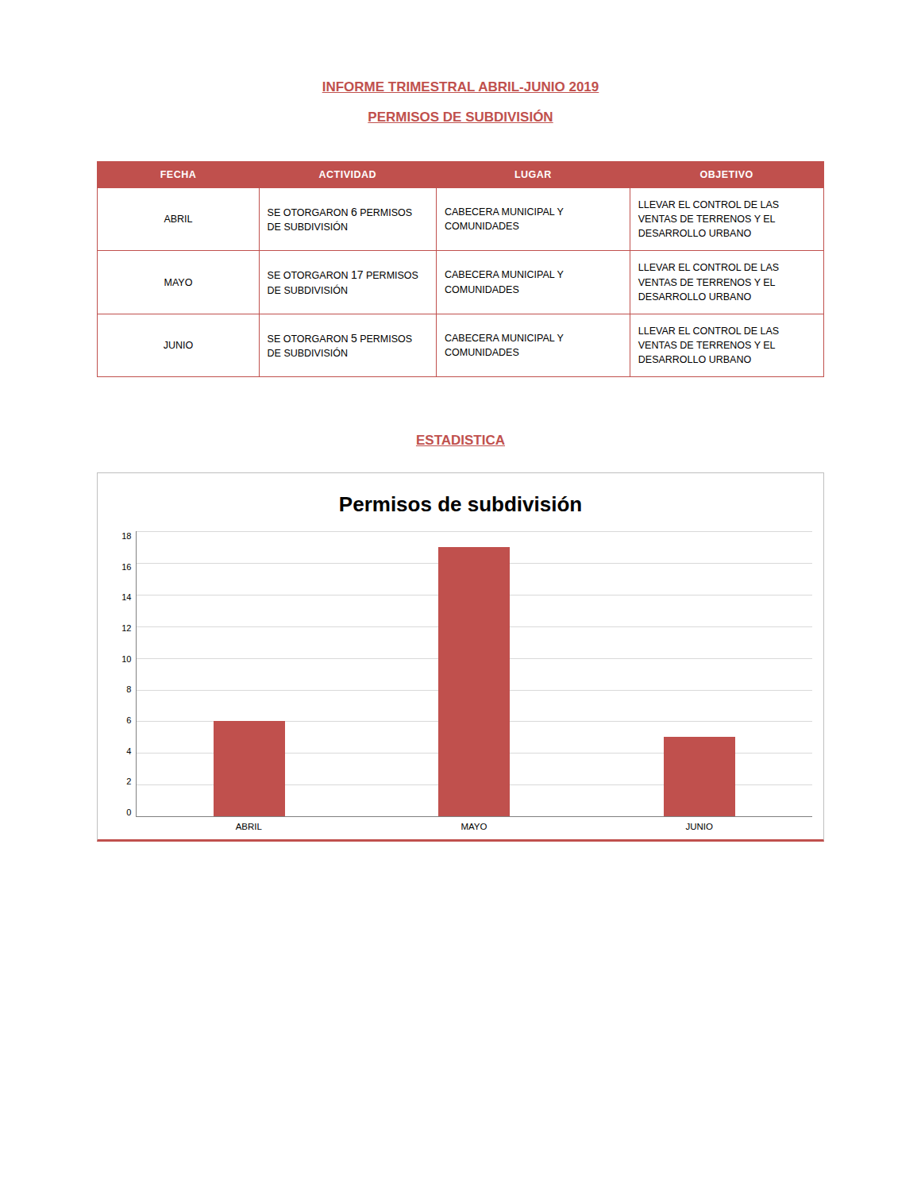INFORME TRIMESTRAL ABRIL-JUNIO 2019
PERMISOS DE SUBDIVISIÓN
| FECHA | ACTIVIDAD | LUGAR | OBJETIVO |
| --- | --- | --- | --- |
| ABRIL | SE OTORGARON 6 PERMISOS DE SUBDIVISIÓN | CABECERA MUNICIPAL Y COMUNIDADES | LLEVAR EL CONTROL DE LAS VENTAS DE TERRENOS Y EL DESARROLLO URBANO |
| MAYO | SE OTORGARON 17 PERMISOS DE SUBDIVISIÓN | CABECERA MUNICIPAL Y COMUNIDADES | LLEVAR EL CONTROL DE LAS VENTAS DE TERRENOS Y EL DESARROLLO URBANO |
| JUNIO | SE OTORGARON 5 PERMISOS DE SUBDIVISIÓN | CABECERA MUNICIPAL Y COMUNIDADES | LLEVAR EL CONTROL DE LAS VENTAS DE TERRENOS Y EL DESARROLLO URBANO |
ESTADISTICA
Permisos de subdivisión
18
16
14
12
10
8
6
4
2
0
ABRIL MAYO JUNIO